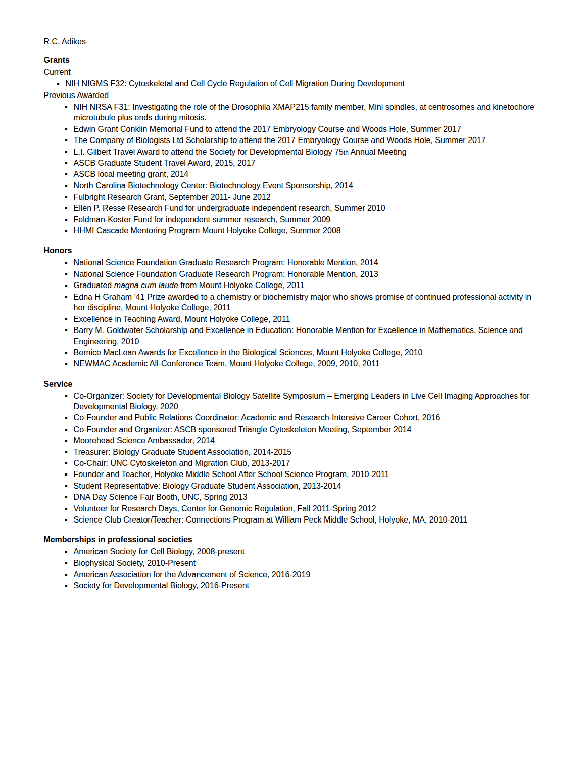R.C. Adikes
Grants
Current
NIH NIGMS F32: Cytoskeletal and Cell Cycle Regulation of Cell Migration During Development
Previous Awarded
NIH NRSA F31: Investigating the role of the Drosophila XMAP215 family member, Mini spindles, at centrosomes and kinetochore microtubule plus ends during mitosis.
Edwin Grant Conklin Memorial Fund to attend the 2017 Embryology Course and Woods Hole, Summer 2017
The Company of Biologists Ltd Scholarship to attend the 2017 Embryology Course and Woods Hole, Summer 2017
L.I. Gilbert Travel Award to attend the Society for Developmental Biology 75th Annual Meeting
ASCB Graduate Student Travel Award, 2015, 2017
ASCB local meeting grant, 2014
North Carolina Biotechnology Center: Biotechnology Event Sponsorship, 2014
Fulbright Research Grant, September 2011- June 2012
Ellen P. Resse Research Fund for undergraduate independent research, Summer 2010
Feldman-Koster Fund for independent summer research, Summer 2009
HHMI Cascade Mentoring Program Mount Holyoke College, Summer 2008
Honors
National Science Foundation Graduate Research Program: Honorable Mention, 2014
National Science Foundation Graduate Research Program: Honorable Mention, 2013
Graduated magna cum laude from Mount Holyoke College, 2011
Edna H Graham '41 Prize awarded to a chemistry or biochemistry major who shows promise of continued professional activity in her discipline, Mount Holyoke College, 2011
Excellence in Teaching Award, Mount Holyoke College, 2011
Barry M. Goldwater Scholarship and Excellence in Education: Honorable Mention for Excellence in Mathematics, Science and Engineering, 2010
Bernice MacLean Awards for Excellence in the Biological Sciences, Mount Holyoke College, 2010
NEWMAC Academic All-Conference Team, Mount Holyoke College, 2009, 2010, 2011
Service
Co-Organizer: Society for Developmental Biology Satellite Symposium – Emerging Leaders in Live Cell Imaging Approaches for Developmental Biology, 2020
Co-Founder and Public Relations Coordinator: Academic and Research-Intensive Career Cohort, 2016
Co-Founder and Organizer: ASCB sponsored Triangle Cytoskeleton Meeting, September 2014
Moorehead Science Ambassador, 2014
Treasurer: Biology Graduate Student Association, 2014-2015
Co-Chair: UNC Cytoskeleton and Migration Club, 2013-2017
Founder and Teacher, Holyoke Middle School After School Science Program, 2010-2011
Student Representative: Biology Graduate Student Association, 2013-2014
DNA Day Science Fair Booth, UNC, Spring 2013
Volunteer for Research Days, Center for Genomic Regulation, Fall 2011-Spring 2012
Science Club Creator/Teacher: Connections Program at William Peck Middle School, Holyoke, MA, 2010-2011
Memberships in professional societies
American Society for Cell Biology, 2008-present
Biophysical Society, 2010-Present
American Association for the Advancement of Science, 2016-2019
Society for Developmental Biology, 2016-Present